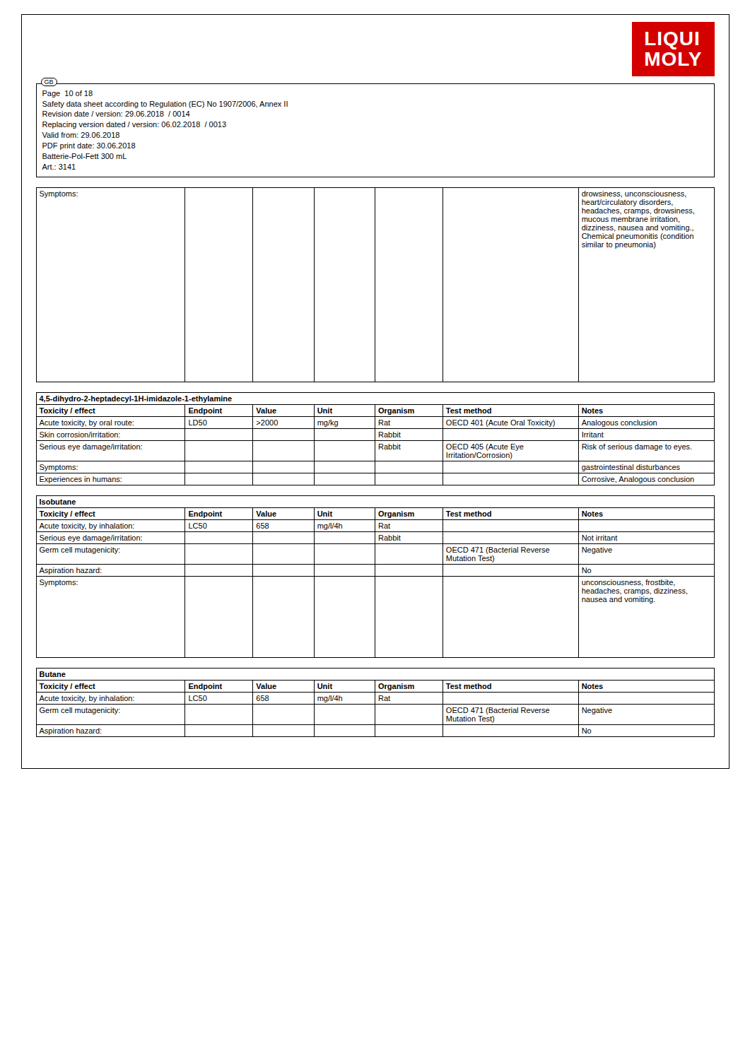LIQUI
MOLY
GB
Page 10 of 18
Safety data sheet according to Regulation (EC) No 1907/2006, Annex II
Revision date / version: 29.06.2018 / 0014
Replacing version dated / version: 06.02.2018 / 0013
Valid from: 29.06.2018
PDF print date: 30.06.2018
Batterie-Pol-Fett 300 mL
Art.: 3141
| Symptoms: | | | | | | drowsiness, unconsciousness, heart/circulatory disorders, headaches, cramps, drowsiness, mucous membrane irritation, dizziness, nausea and vomiting., Chemical pneumonitis (condition similar to pneumonia) |
| 4,5-dihydro-2-heptadecyl-1H-imidazole-1-ethylamine |
| Toxicity / effect | Endpoint | Value | Unit | Organism | Test method | Notes |
| Acute toxicity, by oral route: | LD50 | >2000 | mg/kg | Rat | OECD 401 (Acute Oral Toxicity) | Analogous conclusion |
| Skin corrosion/irritation: | | | | Rabbit | | Irritant |
| Serious eye damage/irritation: | | | | Rabbit | OECD 405 (Acute Eye Irritation/Corrosion) | Risk of serious damage to eyes. |
| Symptoms: | | | | | | gastrointestinal disturbances |
| Experiences in humans: | | | | | | Corrosive, Analogous conclusion |
| Isobutane |
| Toxicity / effect | Endpoint | Value | Unit | Organism | Test method | Notes |
| Acute toxicity, by inhalation: | LC50 | 658 | mg/l/4h | Rat | | |
| Serious eye damage/irritation: | | | | Rabbit | | Not irritant |
| Germ cell mutagenicity: | | | | | OECD 471 (Bacterial Reverse Mutation Test) | Negative |
| Aspiration hazard: | | | | | | No |
| Symptoms: | | | | | | unconsciousness, frostbite, headaches, cramps, dizziness, nausea and vomiting. |
| Butane |
| Toxicity / effect | Endpoint | Value | Unit | Organism | Test method | Notes |
| Acute toxicity, by inhalation: | LC50 | 658 | mg/l/4h | Rat | | |
| Germ cell mutagenicity: | | | | | OECD 471 (Bacterial Reverse Mutation Test) | Negative |
| Aspiration hazard: | | | | | | No |